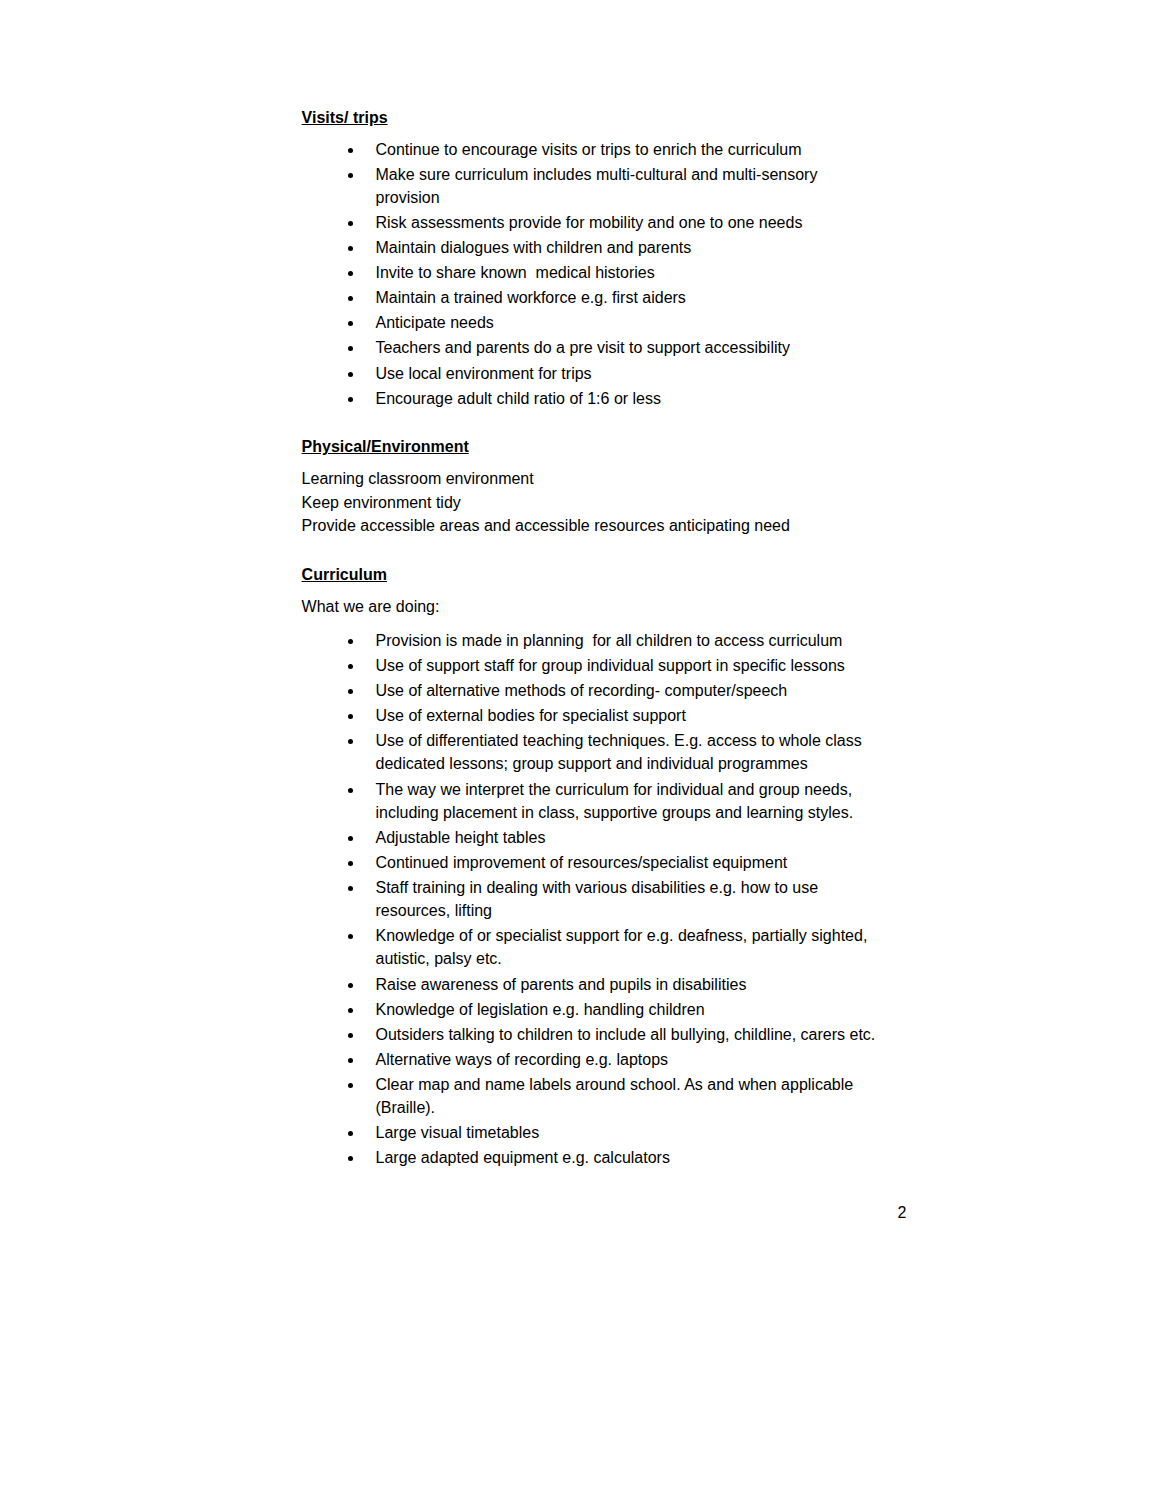Visits/ trips
Continue to encourage visits or trips to enrich the curriculum
Make sure curriculum includes multi-cultural and multi-sensory provision
Risk assessments provide for mobility and one to one needs
Maintain dialogues with children and parents
Invite to share known medical histories
Maintain a trained workforce e.g. first aiders
Anticipate needs
Teachers and parents do a pre visit to support accessibility
Use local environment for trips
Encourage adult child ratio of 1:6 or less
Physical/Environment
Learning classroom environment
Keep environment tidy
Provide accessible areas and accessible resources anticipating need
Curriculum
What we are doing:
Provision is made in planning for all children to access curriculum
Use of support staff for group individual support in specific lessons
Use of alternative methods of recording- computer/speech
Use of external bodies for specialist support
Use of differentiated teaching techniques. E.g. access to whole class dedicated lessons; group support and individual programmes
The way we interpret the curriculum for individual and group needs, including placement in class, supportive groups and learning styles.
Adjustable height tables
Continued improvement of resources/specialist equipment
Staff training in dealing with various disabilities e.g. how to use resources, lifting
Knowledge of or specialist support for e.g. deafness, partially sighted, autistic, palsy etc.
Raise awareness of parents and pupils in disabilities
Knowledge of legislation e.g. handling children
Outsiders talking to children to include all bullying, childline, carers etc.
Alternative ways of recording e.g. laptops
Clear map and name labels around school. As and when applicable (Braille).
Large visual timetables
Large adapted equipment e.g. calculators
2